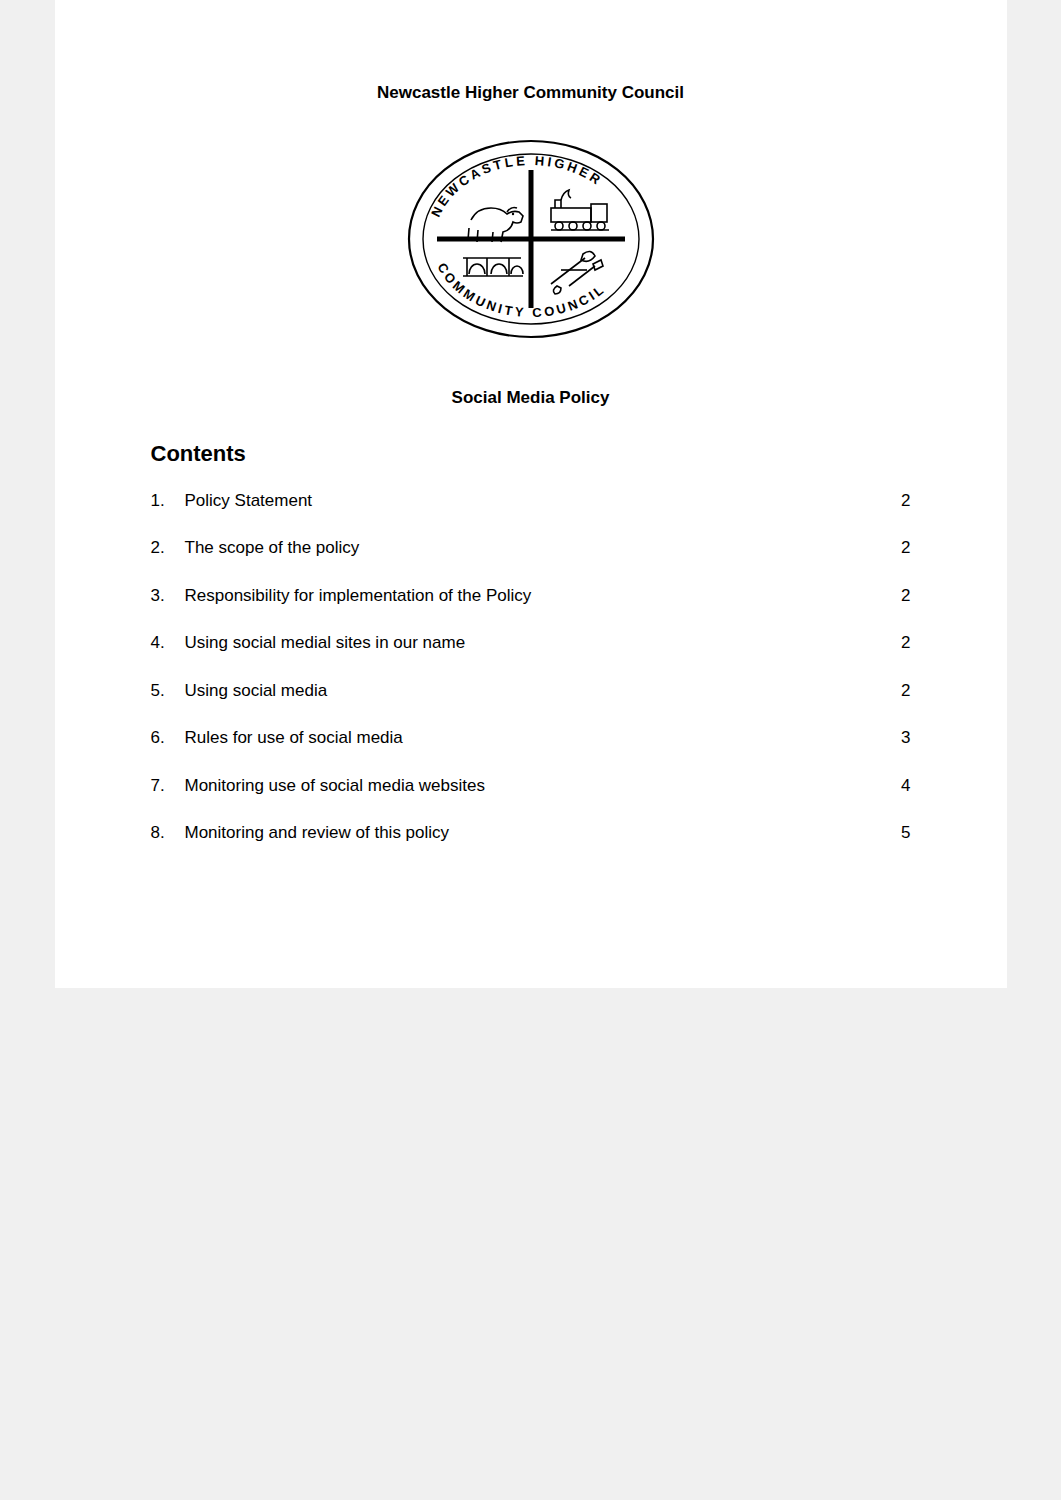Newcastle Higher Community Council
NEWCASTLE HIGHER COMMUNITY COUNCIL
Social Media Policy
Contents
Policy Statement 2
The scope of the policy 2
Responsibility for implementation of the Policy 2
Using social medial sites in our name 2
Using social media 2
Rules for use of social media 3
Monitoring use of social media websites 4
Monitoring and review of this policy 5